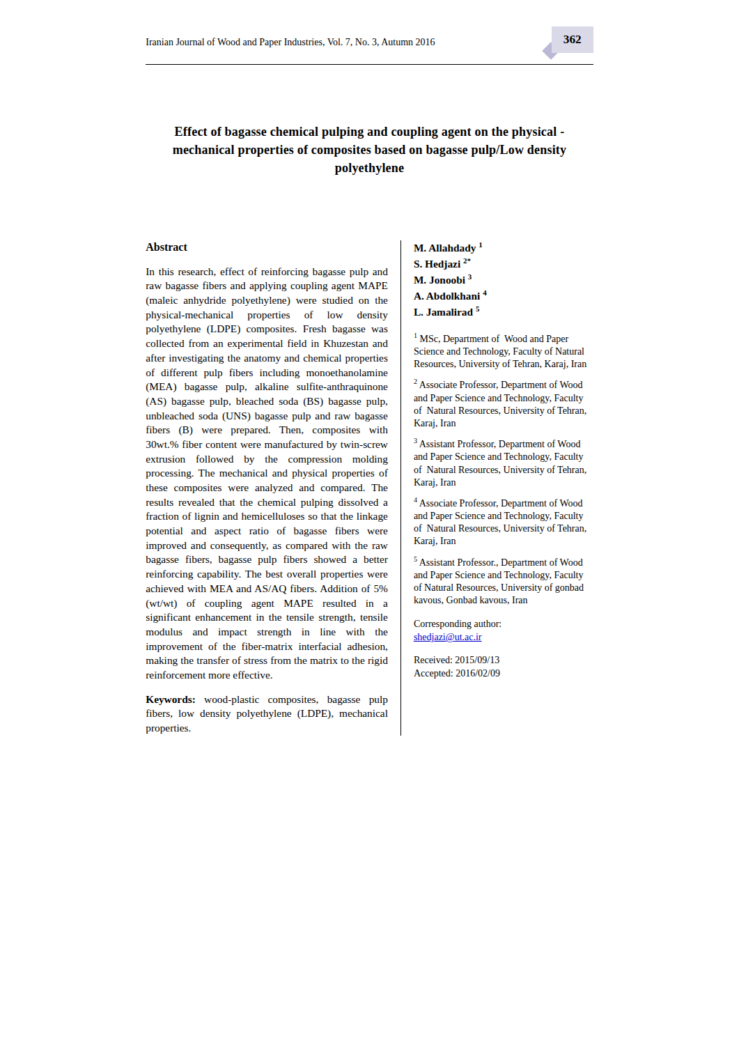Iranian Journal of Wood and Paper Industries, Vol. 7, No. 3, Autumn 2016
362
Effect of bagasse chemical pulping and coupling agent on the physical -
mechanical properties of composites based on bagasse pulp/Low density
polyethylene
Abstract
In this research, effect of reinforcing bagasse pulp and raw bagasse fibers and applying coupling agent MAPE (maleic anhydride polyethylene) were studied on the physical-mechanical properties of low density polyethylene (LDPE) composites. Fresh bagasse was collected from an experimental field in Khuzestan and after investigating the anatomy and chemical properties of different pulp fibers including monoethanolamine (MEA) bagasse pulp, alkaline sulfite-anthraquinone (AS) bagasse pulp, bleached soda (BS) bagasse pulp, unbleached soda (UNS) bagasse pulp and raw bagasse fibers (B) were prepared. Then, composites with 30wt.% fiber content were manufactured by twin-screw extrusion followed by the compression molding processing. The mechanical and physical properties of these composites were analyzed and compared. The results revealed that the chemical pulping dissolved a fraction of lignin and hemicelluloses so that the linkage potential and aspect ratio of bagasse fibers were improved and consequently, as compared with the raw bagasse fibers, bagasse pulp fibers showed a better reinforcing capability. The best overall properties were achieved with MEA and AS/AQ fibers. Addition of 5% (wt/wt) of coupling agent MAPE resulted in a significant enhancement in the tensile strength, tensile modulus and impact strength in line with the improvement of the fiber-matrix interfacial adhesion, making the transfer of stress from the matrix to the rigid reinforcement more effective.
Keywords: wood-plastic composites, bagasse pulp fibers, low density polyethylene (LDPE), mechanical properties.
M. Allahdady 1
S. Hedjazi 2*
M. Jonoobi 3
A. Abdolkhani 4
L. Jamalirad 5
1 MSc, Department of Wood and Paper Science and Technology, Faculty of Natural Resources, University of Tehran, Karaj, Iran
2 Associate Professor, Department of Wood and Paper Science and Technology, Faculty of Natural Resources, University of Tehran, Karaj, Iran
3 Assistant Professor, Department of Wood and Paper Science and Technology, Faculty of Natural Resources, University of Tehran, Karaj, Iran
4 Associate Professor, Department of Wood and Paper Science and Technology, Faculty of Natural Resources, University of Tehran, Karaj, Iran
5 Assistant Professor., Department of Wood and Paper Science and Technology, Faculty of Natural Resources, University of gonbad kavous, Gonbad kavous, Iran
Corresponding author:
shedjazi@ut.ac.ir
Received: 2015/09/13
Accepted: 2016/02/09